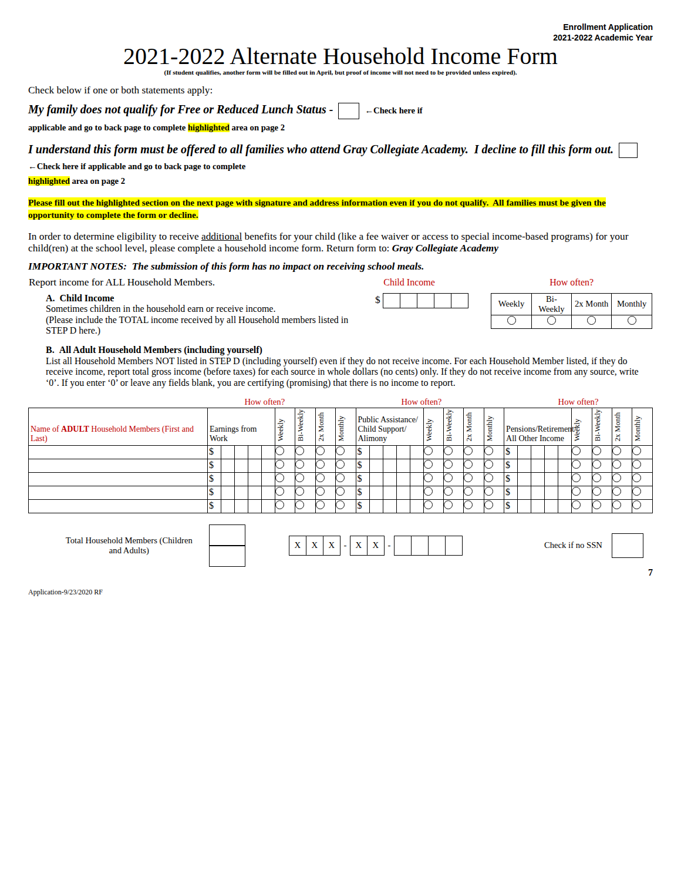Enrollment Application
2021-2022 Academic Year
2021-2022 Alternate Household Income Form
(If student qualifies, another form will be filled out in April, but proof of income will not need to be provided unless expired).
Check below if one or both statements apply:
My family does not qualify for Free or Reduced Lunch Status - ←Check here if
applicable and go to back page to complete highlighted area on page 2
I understand this form must be offered to all families who attend Gray Collegiate Academy. I decline to fill this form out. ←Check here if applicable and go to back page to complete
highlighted area on page 2
Please fill out the highlighted section on the next page with signature and address information even if you do not qualify. All families must be given the opportunity to complete the form or decline.
In order to determine eligibility to receive additional benefits for your child (like a fee waiver or access to special income-based programs) for your child(ren) at the school level, please complete a household income form. Return form to: Gray Collegiate Academy
IMPORTANT NOTES: The submission of this form has no impact on receiving school meals.
| Report income for ALL Household Members. | Child Income | How often? |
| A. Child Income Sometimes children in the household earn or receive income. (Please include the TOTAL income received by all Household members listed in STEP D here.) | $ | / Weekly / Bi-Weekly / 2x Month / Monthly / |
B. All Adult Household Members (including yourself)
List all Household Members NOT listed in STEP D (including yourself) even if they do not receive income. For each Household Member listed, if they do receive income, report total gross income (before taxes) for each source in whole dollars (no cents) only. If they do not receive income from any source, write ‘0’. If you enter ‘0’ or leave any fields blank, you are certifying (promising) that there is no income to report.
| | How often? | | How often? | | How often? |
| Name of ADULT Household Members (First and Last) | Earnings from Work | Weekly | Bi-Weekly | 2x Month | Monthly | Public Assistance/ Child Support/ Alimony | Weekly | Bi-Weekly | 2x Month | Monthly | Pensions/Retirement/ All Other Income | Weekly | Bi-Weekly | 2x Month | Monthly |
| | $ | | | | | | | | | $ | | | | | | | | | $ | | | | | | | | |
| | $ | | | | | | | | | $ | | | | | | | | | $ | | | | | | | | |
| | $ | | | | | | | | | $ | | | | | | | | | $ | | | | | | | | |
| | $ | | | | | | | | | $ | | | | | | | | | $ | | | | | | | | |
| | $ | | | | | | | | | $ | | | | | | | | | $ | | | | | | | | |
| Total Household Members (Children and Adults) | | | / X / X / X / - / X / X / - / / / / / | Check if no SSN | |
7
Application-9/23/2020 RF